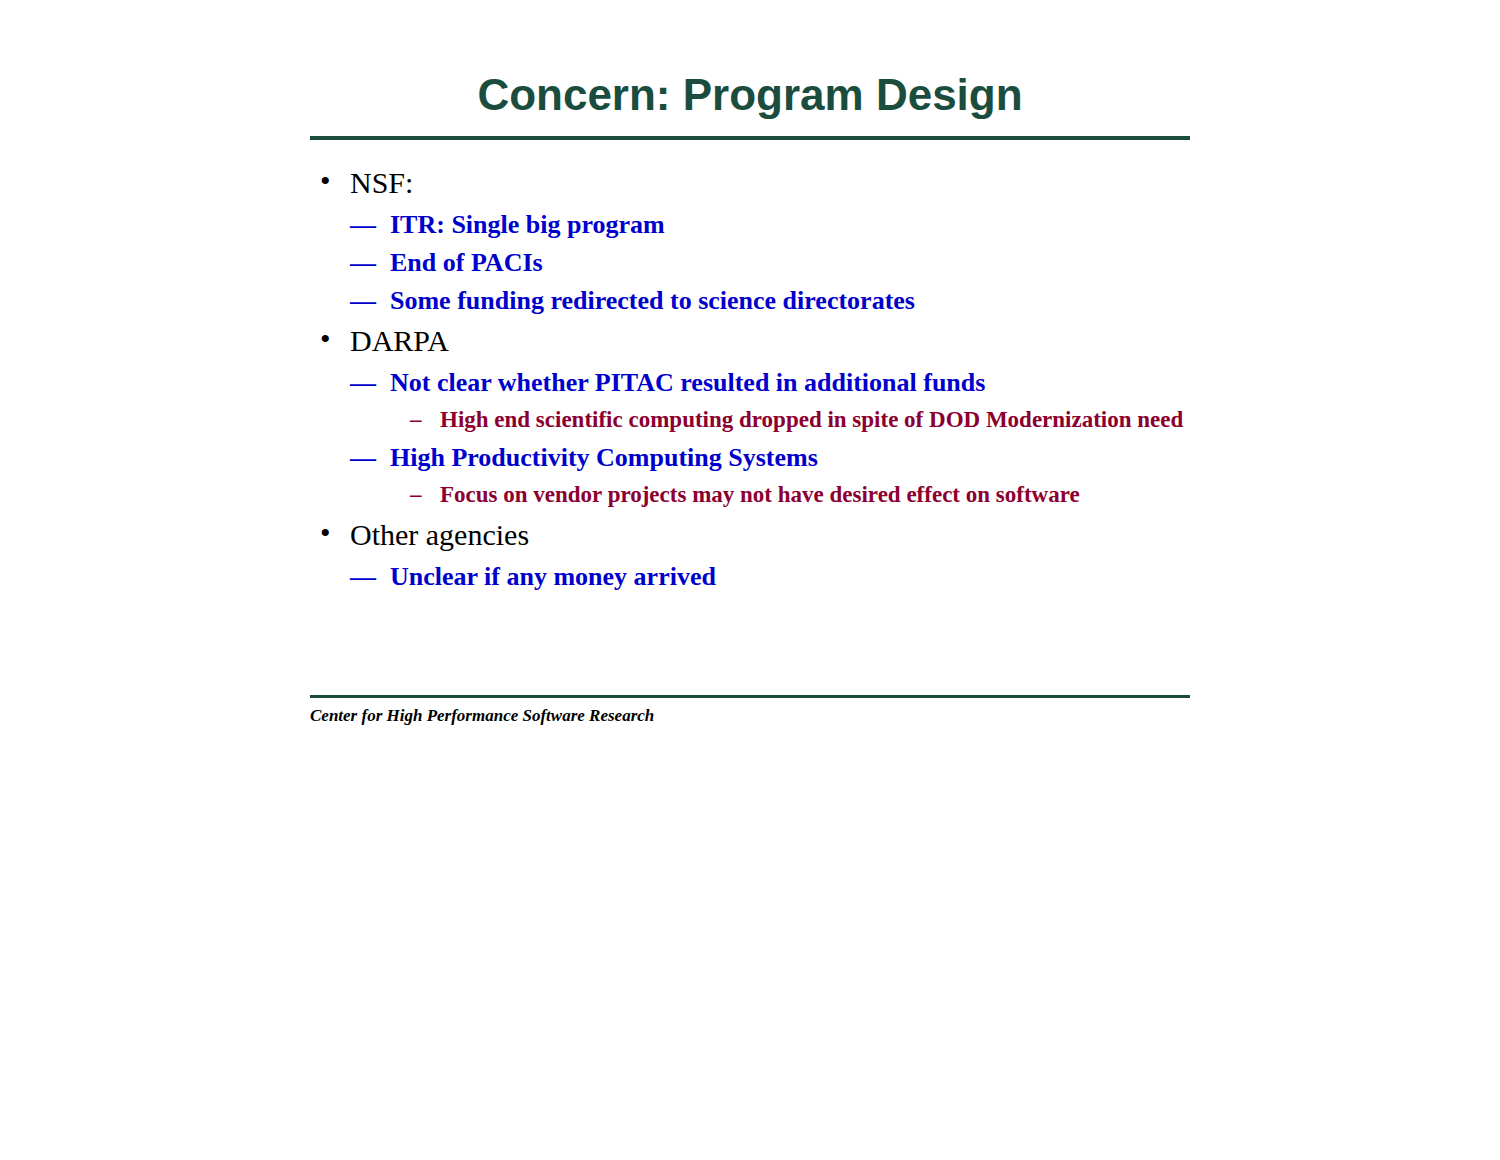Concern: Program Design
NSF:
ITR: Single big program
End of PACIs
Some funding redirected to science directorates
DARPA
Not clear whether PITAC resulted in additional funds
High end scientific computing dropped in spite of DOD Modernization need
High Productivity Computing Systems
Focus on vendor projects may not have desired effect on software
Other agencies
Unclear if any money arrived
Center for High Performance Software Research